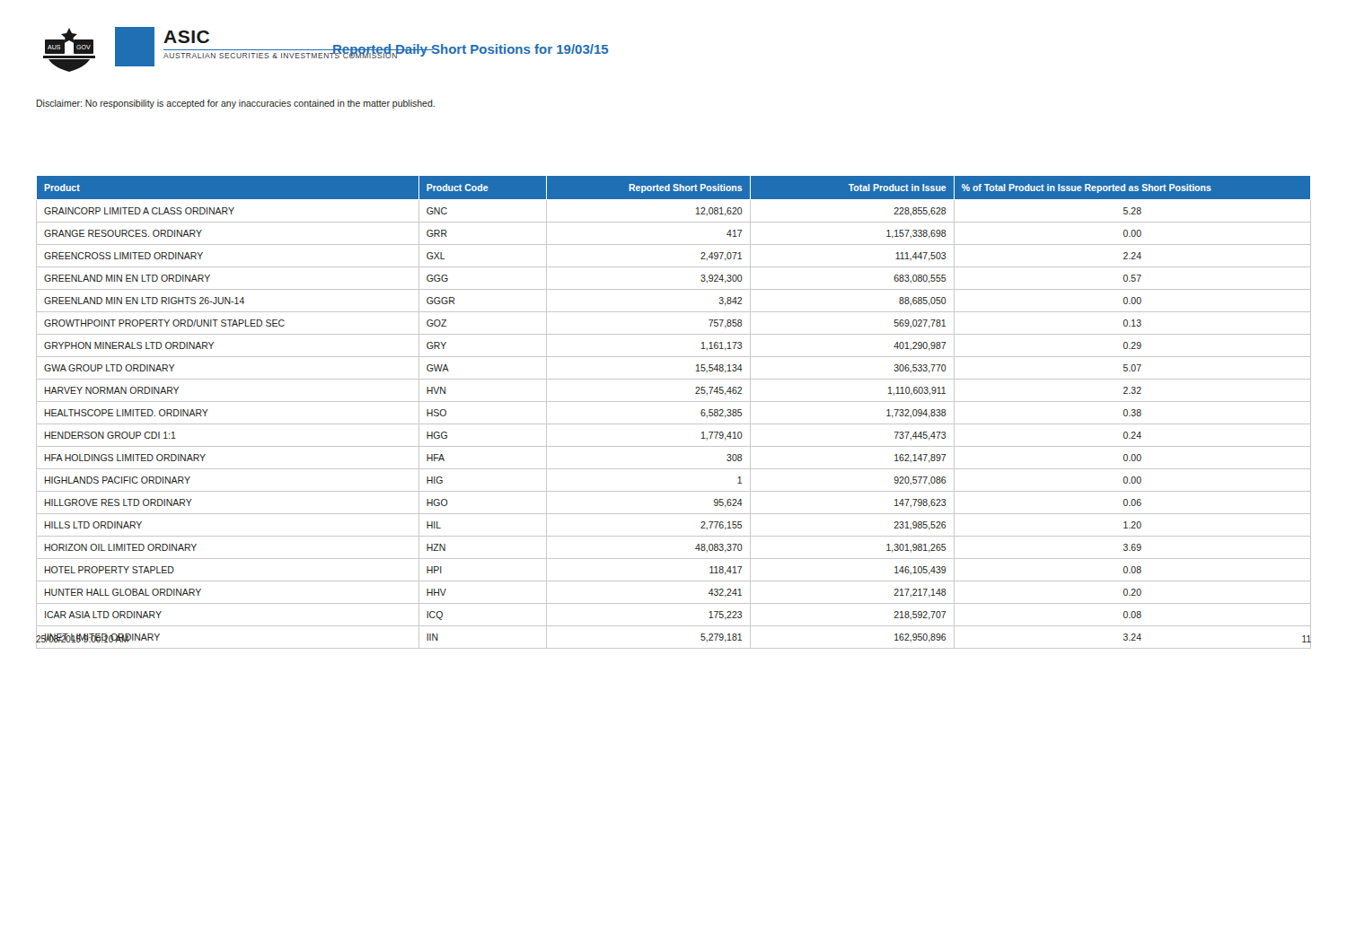AUS GOV
ASIC
Australian Securities & Investments Commission
Reported Daily Short Positions for 19/03/15
Disclaimer: No responsibility is accepted for any inaccuracies contained in the matter published.
| Product | Product Code | Reported Short Positions | Total Product in Issue | % of Total Product in Issue Reported as Short Positions |
| --- | --- | --- | --- | --- |
| GRAINCORP LIMITED A CLASS ORDINARY | GNC | 12,081,620 | 228,855,628 | 5.28 |
| GRANGE RESOURCES. ORDINARY | GRR | 417 | 1,157,338,698 | 0.00 |
| GREENCROSS LIMITED ORDINARY | GXL | 2,497,071 | 111,447,503 | 2.24 |
| GREENLAND MIN EN LTD ORDINARY | GGG | 3,924,300 | 683,080,555 | 0.57 |
| GREENLAND MIN EN LTD RIGHTS 26-JUN-14 | GGGR | 3,842 | 88,685,050 | 0.00 |
| GROWTHPOINT PROPERTY ORD/UNIT STAPLED SEC | GOZ | 757,858 | 569,027,781 | 0.13 |
| GRYPHON MINERALS LTD ORDINARY | GRY | 1,161,173 | 401,290,987 | 0.29 |
| GWA GROUP LTD ORDINARY | GWA | 15,548,134 | 306,533,770 | 5.07 |
| HARVEY NORMAN ORDINARY | HVN | 25,745,462 | 1,110,603,911 | 2.32 |
| HEALTHSCOPE LIMITED. ORDINARY | HSO | 6,582,385 | 1,732,094,838 | 0.38 |
| HENDERSON GROUP CDI 1:1 | HGG | 1,779,410 | 737,445,473 | 0.24 |
| HFA HOLDINGS LIMITED ORDINARY | HFA | 308 | 162,147,897 | 0.00 |
| HIGHLANDS PACIFIC ORDINARY | HIG | 1 | 920,577,086 | 0.00 |
| HILLGROVE RES LTD ORDINARY | HGO | 95,624 | 147,798,623 | 0.06 |
| HILLS LTD ORDINARY | HIL | 2,776,155 | 231,985,526 | 1.20 |
| HORIZON OIL LIMITED ORDINARY | HZN | 48,083,370 | 1,301,981,265 | 3.69 |
| HOTEL PROPERTY STAPLED | HPI | 118,417 | 146,105,439 | 0.08 |
| HUNTER HALL GLOBAL ORDINARY | HHV | 432,241 | 217,217,148 | 0.20 |
| ICAR ASIA LTD ORDINARY | ICQ | 175,223 | 218,592,707 | 0.08 |
| IINET LIMITED ORDINARY | IIN | 5,279,181 | 162,950,896 | 3.24 |
25/03/2015 9:00:10 AM
11